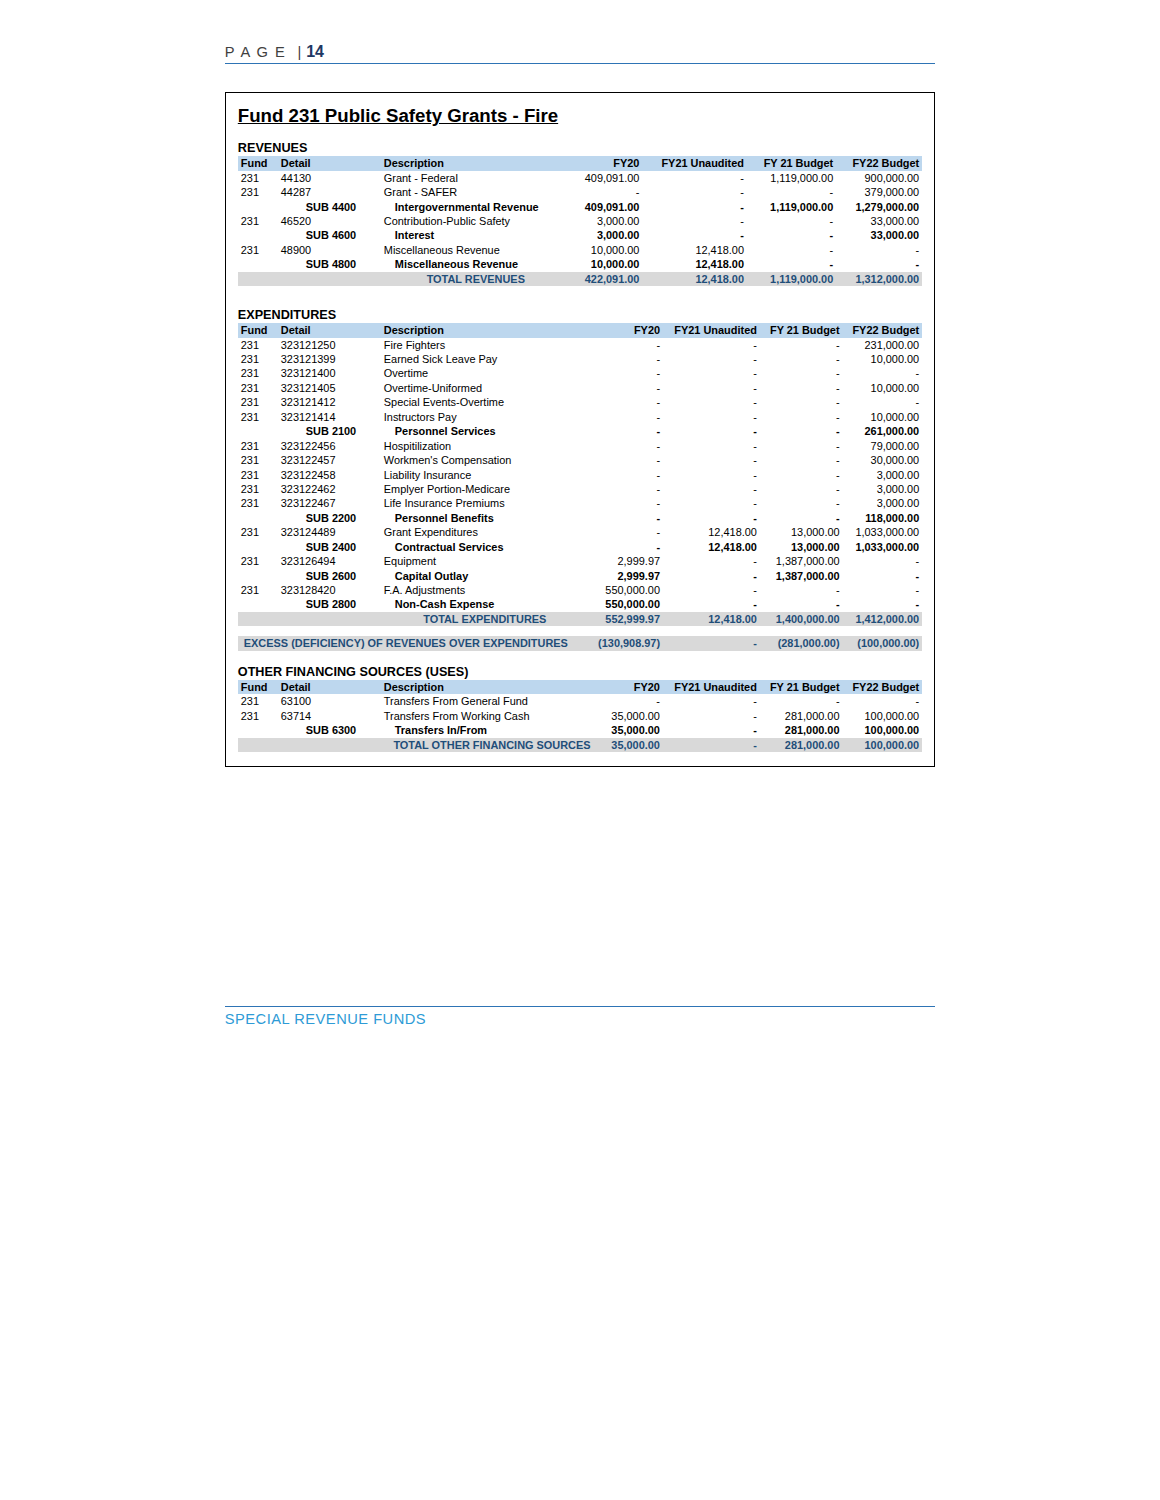P A G E | 14
Fund 231 Public Safety Grants - Fire
REVENUES
| Fund | Detail | Description | FY20 | FY21 Unaudited | FY 21 Budget | FY22 Budget |
| --- | --- | --- | --- | --- | --- | --- |
| 231 | 44130 | Grant - Federal | 409,091.00 | - | 1,119,000.00 | 900,000.00 |
| 231 | 44287 | Grant - SAFER | - | - | - | 379,000.00 |
| | SUB 4400 | Intergovernmental Revenue | 409,091.00 | - | 1,119,000.00 | 1,279,000.00 |
| 231 | 46520 | Contribution-Public Safety | 3,000.00 | - | - | 33,000.00 |
| | SUB 4600 | Interest | 3,000.00 | - | - | 33,000.00 |
| 231 | 48900 | Miscellaneous Revenue | 10,000.00 | 12,418.00 | - | - |
| | SUB 4800 | Miscellaneous Revenue | 10,000.00 | 12,418.00 | - | - |
| | | TOTAL REVENUES | 422,091.00 | 12,418.00 | 1,119,000.00 | 1,312,000.00 |
EXPENDITURES
| Fund | Detail | Description | FY20 | FY21 Unaudited | FY 21 Budget | FY22 Budget |
| --- | --- | --- | --- | --- | --- | --- |
| 231 | 323121250 | Fire Fighters | - | - | - | 231,000.00 |
| 231 | 323121399 | Earned Sick Leave Pay | - | - | - | 10,000.00 |
| 231 | 323121400 | Overtime | - | - | - | - |
| 231 | 323121405 | Overtime-Uniformed | - | - | - | 10,000.00 |
| 231 | 323121412 | Special Events-Overtime | - | - | - | - |
| 231 | 323121414 | Instructors Pay | - | - | - | 10,000.00 |
| | SUB 2100 | Personnel Services | - | - | - | 261,000.00 |
| 231 | 323122456 | Hospitilization | - | - | - | 79,000.00 |
| 231 | 323122457 | Workmen's Compensation | - | - | - | 30,000.00 |
| 231 | 323122458 | Liability Insurance | - | - | - | 3,000.00 |
| 231 | 323122462 | Emplyer Portion-Medicare | - | - | - | 3,000.00 |
| 231 | 323122467 | Life Insurance Premiums | - | - | - | 3,000.00 |
| | SUB 2200 | Personnel Benefits | - | - | - | 118,000.00 |
| 231 | 323124489 | Grant Expenditures | - | 12,418.00 | 13,000.00 | 1,033,000.00 |
| | SUB 2400 | Contractual Services | - | 12,418.00 | 13,000.00 | 1,033,000.00 |
| 231 | 323126494 | Equipment | 2,999.97 | - | 1,387,000.00 | - |
| | SUB 2600 | Capital Outlay | 2,999.97 | - | 1,387,000.00 | - |
| 231 | 323128420 | F.A. Adjustments | 550,000.00 | - | - | - |
| | SUB 2800 | Non-Cash Expense | 550,000.00 | - | - | - |
| | | TOTAL EXPENDITURES | 552,999.97 | 12,418.00 | 1,400,000.00 | 1,412,000.00 |
| EXCESS (DEFICIENCY) OF REVENUES OVER EXPENDITURES | (130,908.97) | - | (281,000.00) | (100,000.00) |
OTHER FINANCING SOURCES (USES)
| Fund | Detail | Description | FY20 | FY21 Unaudited | FY 21 Budget | FY22 Budget |
| --- | --- | --- | --- | --- | --- | --- |
| 231 | 63100 | Transfers From General Fund | - | - | - | - |
| 231 | 63714 | Transfers From Working Cash | 35,000.00 | - | 281,000.00 | 100,000.00 |
| | SUB 6300 | Transfers In/From | 35,000.00 | - | 281,000.00 | 100,000.00 |
| | | TOTAL OTHER FINANCING SOURCES | 35,000.00 | - | 281,000.00 | 100,000.00 |
SPECIAL REVENUE FUNDS